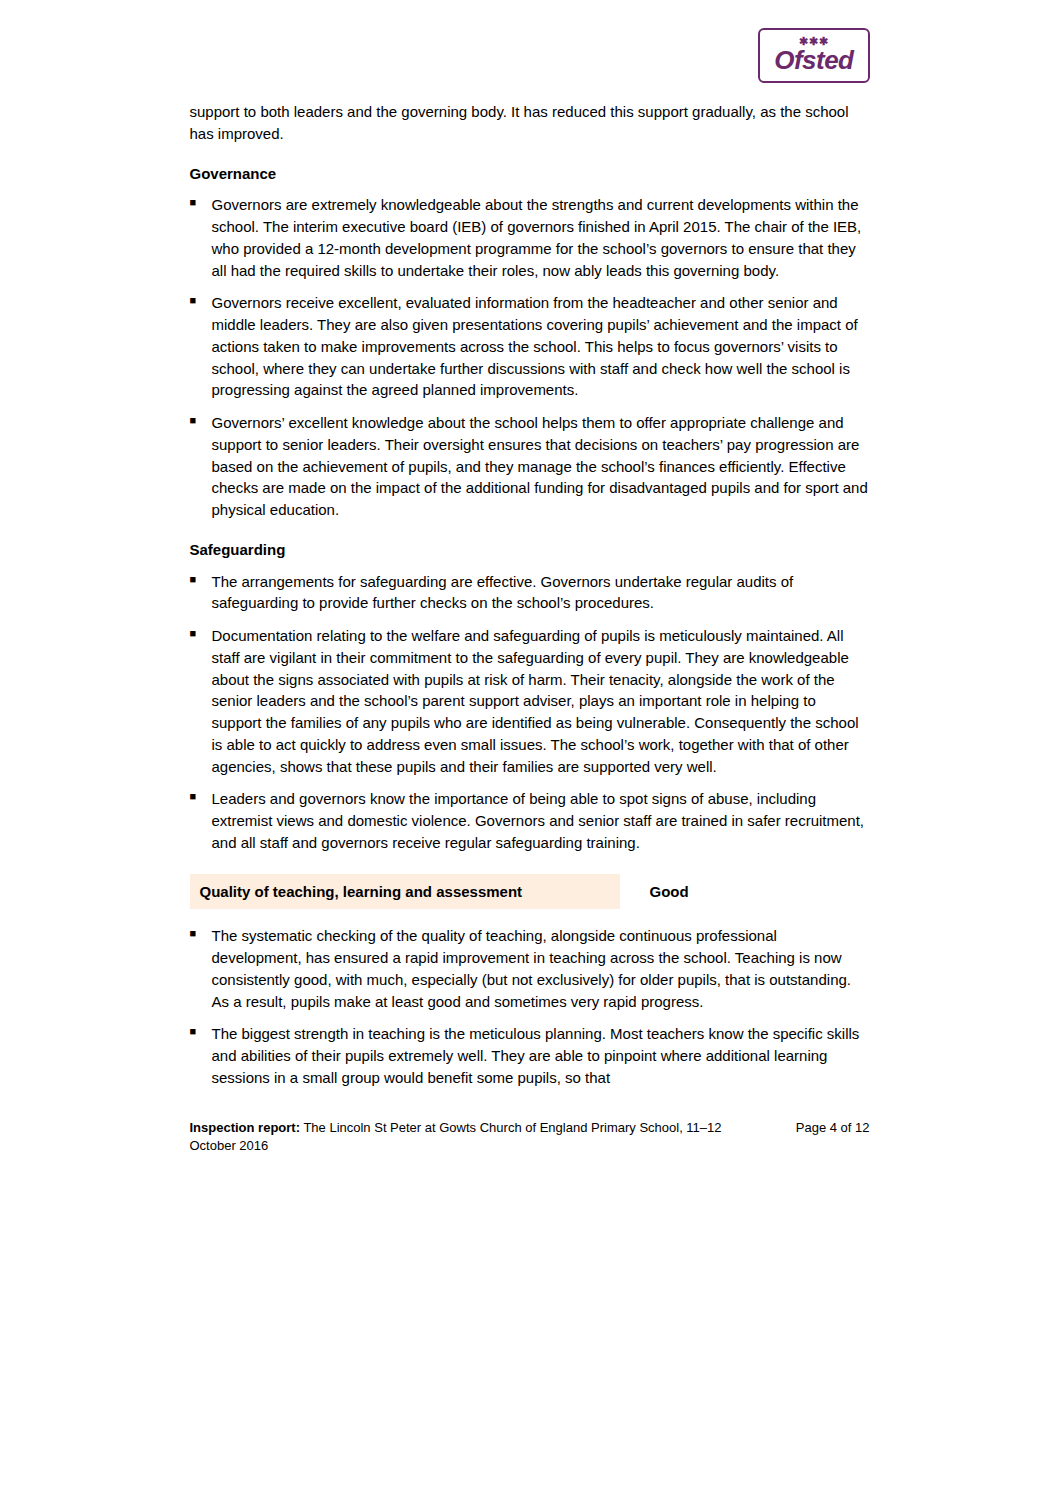✱✱✱
Ofsted
support to both leaders and the governing body. It has reduced this support gradually, as the school has improved.
Governance
Governors are extremely knowledgeable about the strengths and current developments within the school. The interim executive board (IEB) of governors finished in April 2015. The chair of the IEB, who provided a 12-month development programme for the school’s governors to ensure that they all had the required skills to undertake their roles, now ably leads this governing body.
Governors receive excellent, evaluated information from the headteacher and other senior and middle leaders. They are also given presentations covering pupils’ achievement and the impact of actions taken to make improvements across the school. This helps to focus governors’ visits to school, where they can undertake further discussions with staff and check how well the school is progressing against the agreed planned improvements.
Governors’ excellent knowledge about the school helps them to offer appropriate challenge and support to senior leaders. Their oversight ensures that decisions on teachers’ pay progression are based on the achievement of pupils, and they manage the school’s finances efficiently. Effective checks are made on the impact of the additional funding for disadvantaged pupils and for sport and physical education.
Safeguarding
The arrangements for safeguarding are effective. Governors undertake regular audits of safeguarding to provide further checks on the school’s procedures.
Documentation relating to the welfare and safeguarding of pupils is meticulously maintained. All staff are vigilant in their commitment to the safeguarding of every pupil. They are knowledgeable about the signs associated with pupils at risk of harm. Their tenacity, alongside the work of the senior leaders and the school’s parent support adviser, plays an important role in helping to support the families of any pupils who are identified as being vulnerable. Consequently the school is able to act quickly to address even small issues. The school’s work, together with that of other agencies, shows that these pupils and their families are supported very well.
Leaders and governors know the importance of being able to spot signs of abuse, including extremist views and domestic violence. Governors and senior staff are trained in safer recruitment, and all staff and governors receive regular safeguarding training.
Quality of teaching, learning and assessment
Good
The systematic checking of the quality of teaching, alongside continuous professional development, has ensured a rapid improvement in teaching across the school. Teaching is now consistently good, with much, especially (but not exclusively) for older pupils, that is outstanding. As a result, pupils make at least good and sometimes very rapid progress.
The biggest strength in teaching is the meticulous planning. Most teachers know the specific skills and abilities of their pupils extremely well. They are able to pinpoint where additional learning sessions in a small group would benefit some pupils, so that
Inspection report: The Lincoln St Peter at Gowts Church of England Primary School, 11–12 October 2016
Page 4 of 12